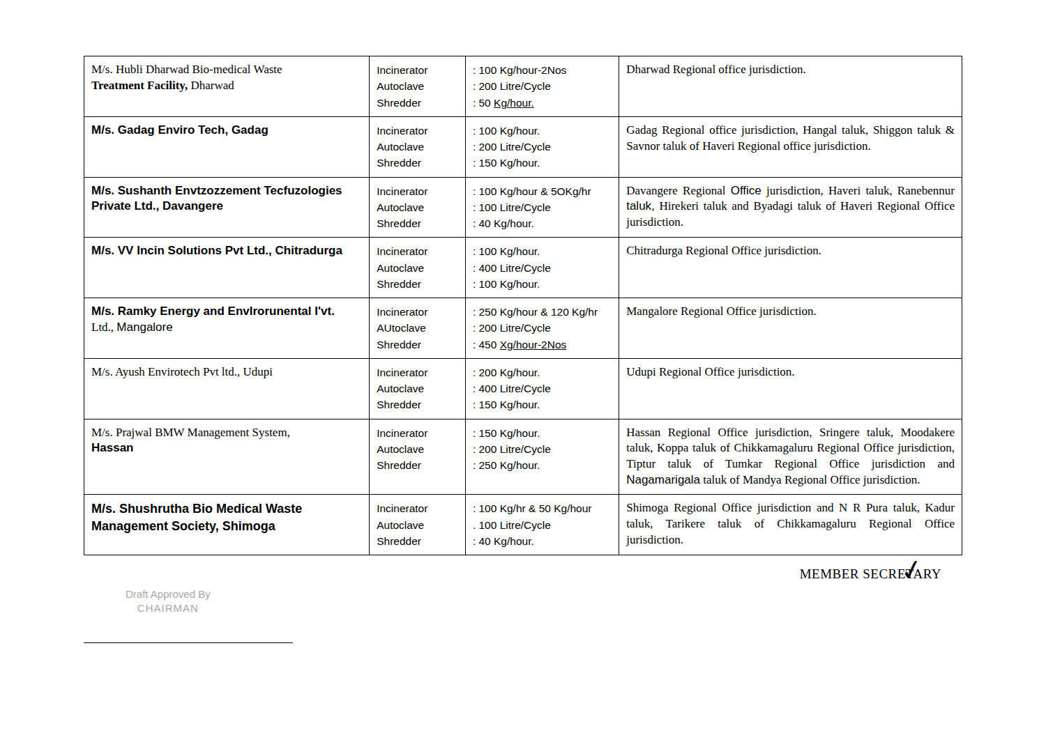| M/s. Hubli Dharwad Bio-medical Waste Treatment Facility, Dharwad | Incinerator Autoclave Shredder | : 100 Kg/hour-2Nos : 200 Litre/Cycle : 50 Kg/hour. | Dharwad Regional office jurisdiction. |
| M/s. Gadag Enviro Tech, Gadag | Incinerator Autoclave Shredder | : 100 Kg/hour. : 200 Litre/Cycle : 150 Kg/hour. | Gadag Regional office jurisdiction, Hangal taluk, Shiggon taluk & Savnor taluk of Haveri Regional office jurisdiction. |
| M/s. Sushanth Envtzozzement Tecfuzologies Private Ltd., Davangere | Incinerator Autoclave Shredder | : 100 Kg/hour & 5OKg/hr : 100 Litre/Cycle : 40 Kg/hour. | Davangere Regional Office jurisdiction, Haveri taluk, Ranebennur taluk, Hirekeri taluk and Byadagi taluk of Haveri Regional Office jurisdiction. |
| M/s. VV Incin Solutions Pvt Ltd., Chitradurga | Incinerator Autoclave Shredder | : 100 Kg/hour. : 400 Litre/Cycle : 100 Kg/hour. | Chitradurga Regional Office jurisdiction. |
| M/s. Ramky Energy and Envlrorunental I'vt. Ltd., Mangalore | Incinerator AUtoclave Shredder | : 250 Kg/hour & 120 Kg/hr : 200 Litre/Cycle : 450 Xg/hour-2Nos | Mangalore Regional Office jurisdiction. |
| M/s. Ayush Envirotech Pvt ltd., Udupi | Incinerator Autoclave Shredder | : 200 Kg/hour. : 400 Litre/Cycle : 150 Kg/hour. | Udupi Regional Office jurisdiction. |
| M/s. Prajwal BMW Management System, Hassan | Incinerator Autoclave Shredder | : 150 Kg/hour. : 200 Litre/Cycle : 250 Kg/hour. | Hassan Regional Office jurisdiction, Sringere taluk, Moodakere taluk, Koppa taluk of Chikkamagaluru Regional Office jurisdiction, Tiptur taluk of Tumkar Regional Office jurisdiction and Nagamarigala taluk of Mandya Regional Office jurisdiction. |
| M/s. Shushrutha Bio Medical Waste Management Society, Shimoga | Incinerator Autoclave Shredder | : 100 Kg/hr & 50 Kg/hour . 100 Litre/Cycle : 40 Kg/hour. | Shimoga Regional Office jurisdiction and N R Pura taluk, Kadur taluk, Tarikere taluk of Chikkamagaluru Regional Office jurisdiction. |
MEMBER SECRETARY
✓
Draft Approved By
CHAIRMAN